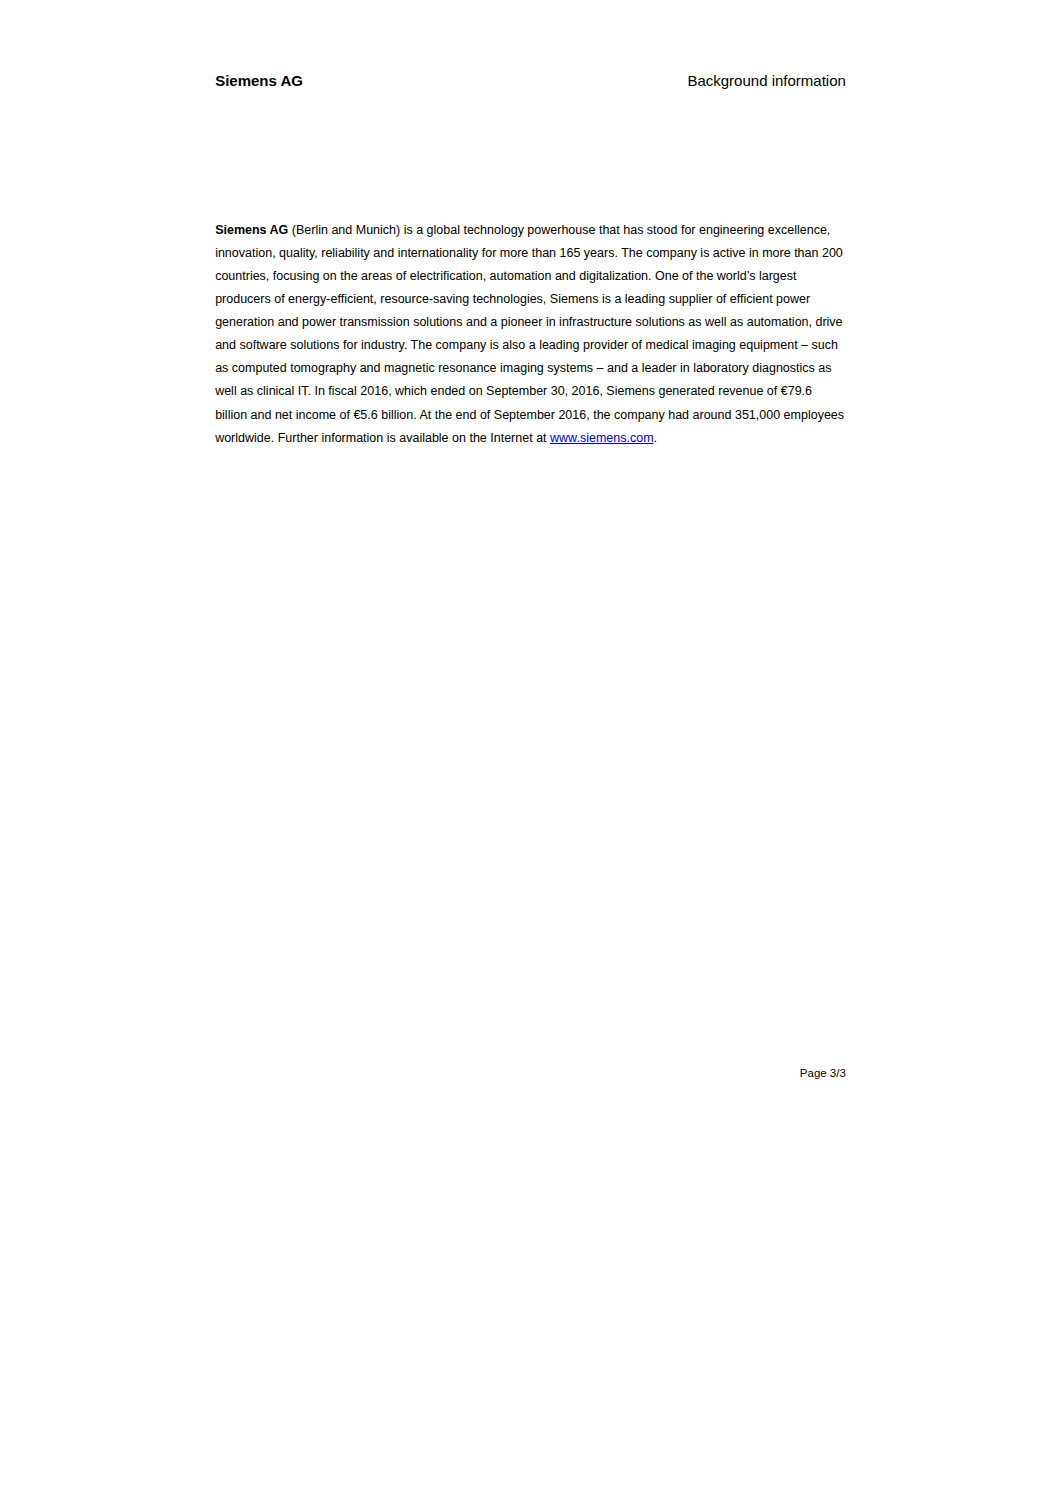Siemens AG
Background information
Siemens AG (Berlin and Munich) is a global technology powerhouse that has stood for engineering excellence, innovation, quality, reliability and internationality for more than 165 years. The company is active in more than 200 countries, focusing on the areas of electrification, automation and digitalization. One of the world’s largest producers of energy-efficient, resource-saving technologies, Siemens is a leading supplier of efficient power generation and power transmission solutions and a pioneer in infrastructure solutions as well as automation, drive and software solutions for industry. The company is also a leading provider of medical imaging equipment – such as computed tomography and magnetic resonance imaging systems – and a leader in laboratory diagnostics as well as clinical IT. In fiscal 2016, which ended on September 30, 2016, Siemens generated revenue of €79.6 billion and net income of €5.6 billion. At the end of September 2016, the company had around 351,000 employees worldwide. Further information is available on the Internet at www.siemens.com.
Page 3/3